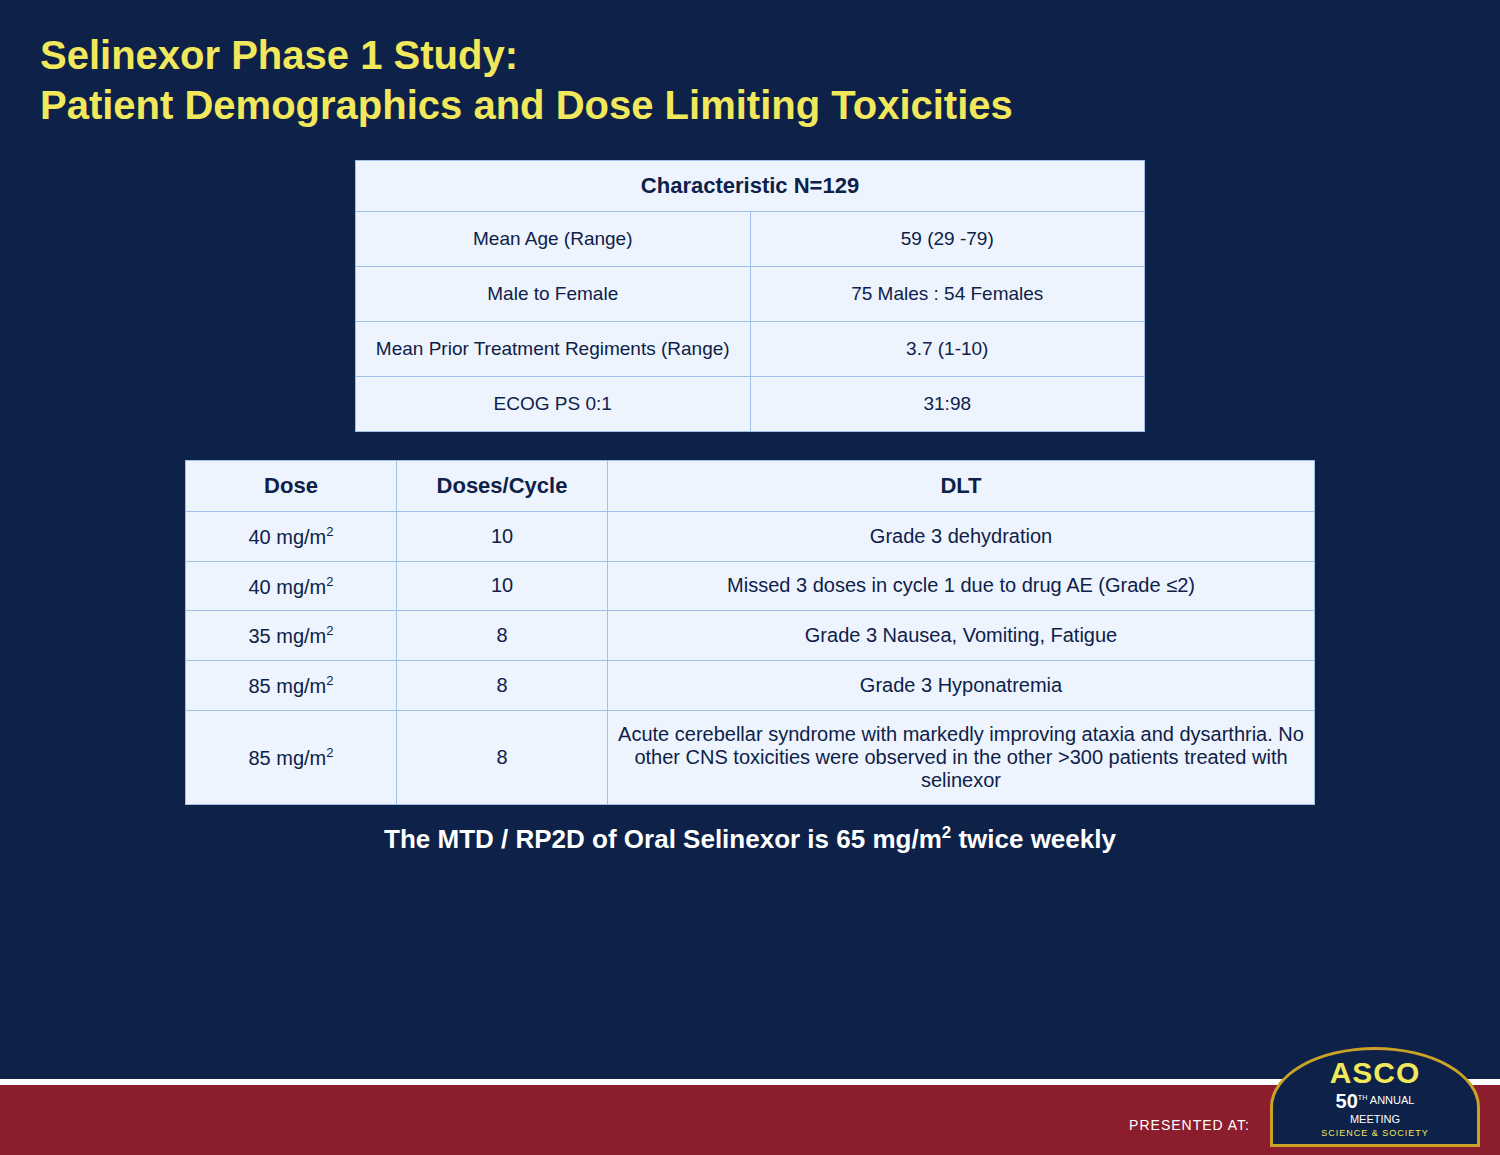Selinexor Phase 1 Study:
Patient Demographics and Dose Limiting Toxicities
| Characteristic N=129 |
| --- |
| Mean Age (Range) | 59 (29 -79) |
| Male to Female | 75 Males : 54 Females |
| Mean Prior Treatment Regiments (Range) | 3.7 (1-10) |
| ECOG PS 0:1 | 31:98 |
| Dose | Doses/Cycle | DLT |
| --- | --- | --- |
| 40 mg/m 2 | 10 | Grade 3 dehydration |
| 40 mg/m 2 | 10 | Missed 3 doses in cycle 1 due to drug AE (Grade ≤2) |
| 35 mg/m 2 | 8 | Grade 3 Nausea, Vomiting, Fatigue |
| 85 mg/m 2 | 8 | Grade 3 Hyponatremia |
| 85 mg/m 2 | 8 | Acute cerebellar syndrome with markedly improving ataxia and dysarthria. No other CNS toxicities were observed in the other >300 patients treated with selinexor |
The MTD / RP2D of Oral Selinexor is 65 mg/m2 twice weekly
PRESENTED AT:
ASCO
50TH ANNUAL
MEETING
SCIENCE & SOCIETY